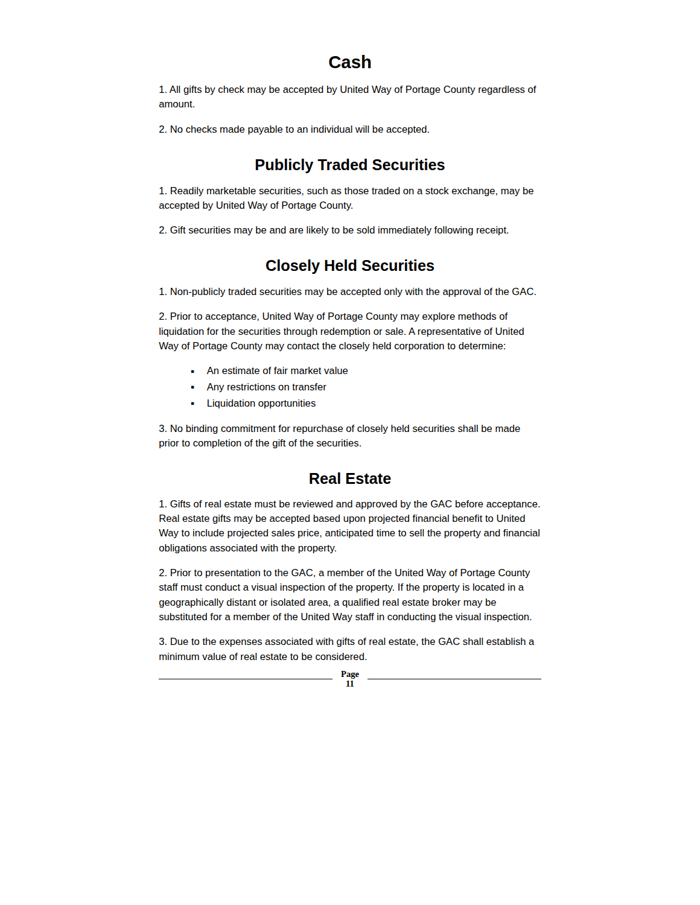Cash
1. All gifts by check may be accepted by United Way of Portage County regardless of amount.
2. No checks made payable to an individual will be accepted.
Publicly Traded Securities
1. Readily marketable securities, such as those traded on a stock exchange, may be accepted by United Way of Portage County.
2. Gift securities may be and are likely to be sold immediately following receipt.
Closely Held Securities
1. Non-publicly traded securities may be accepted only with the approval of the GAC.
2. Prior to acceptance, United Way of Portage County may explore methods of liquidation for the securities through redemption or sale. A representative of United Way of Portage County may contact the closely held corporation to determine:
An estimate of fair market value
Any restrictions on transfer
Liquidation opportunities
3. No binding commitment for repurchase of closely held securities shall be made prior to completion of the gift of the securities.
Real Estate
1. Gifts of real estate must be reviewed and approved by the GAC before acceptance. Real estate gifts may be accepted based upon projected financial benefit to United Way to include projected sales price, anticipated time to sell the property and financial obligations associated with the property.
2. Prior to presentation to the GAC, a member of the United Way of Portage County staff must conduct a visual inspection of the property. If the property is located in a geographically distant or isolated area, a qualified real estate broker may be substituted for a member of the United Way staff in conducting the visual inspection.
3. Due to the expenses associated with gifts of real estate, the GAC shall establish a minimum value of real estate to be considered.
Page
11